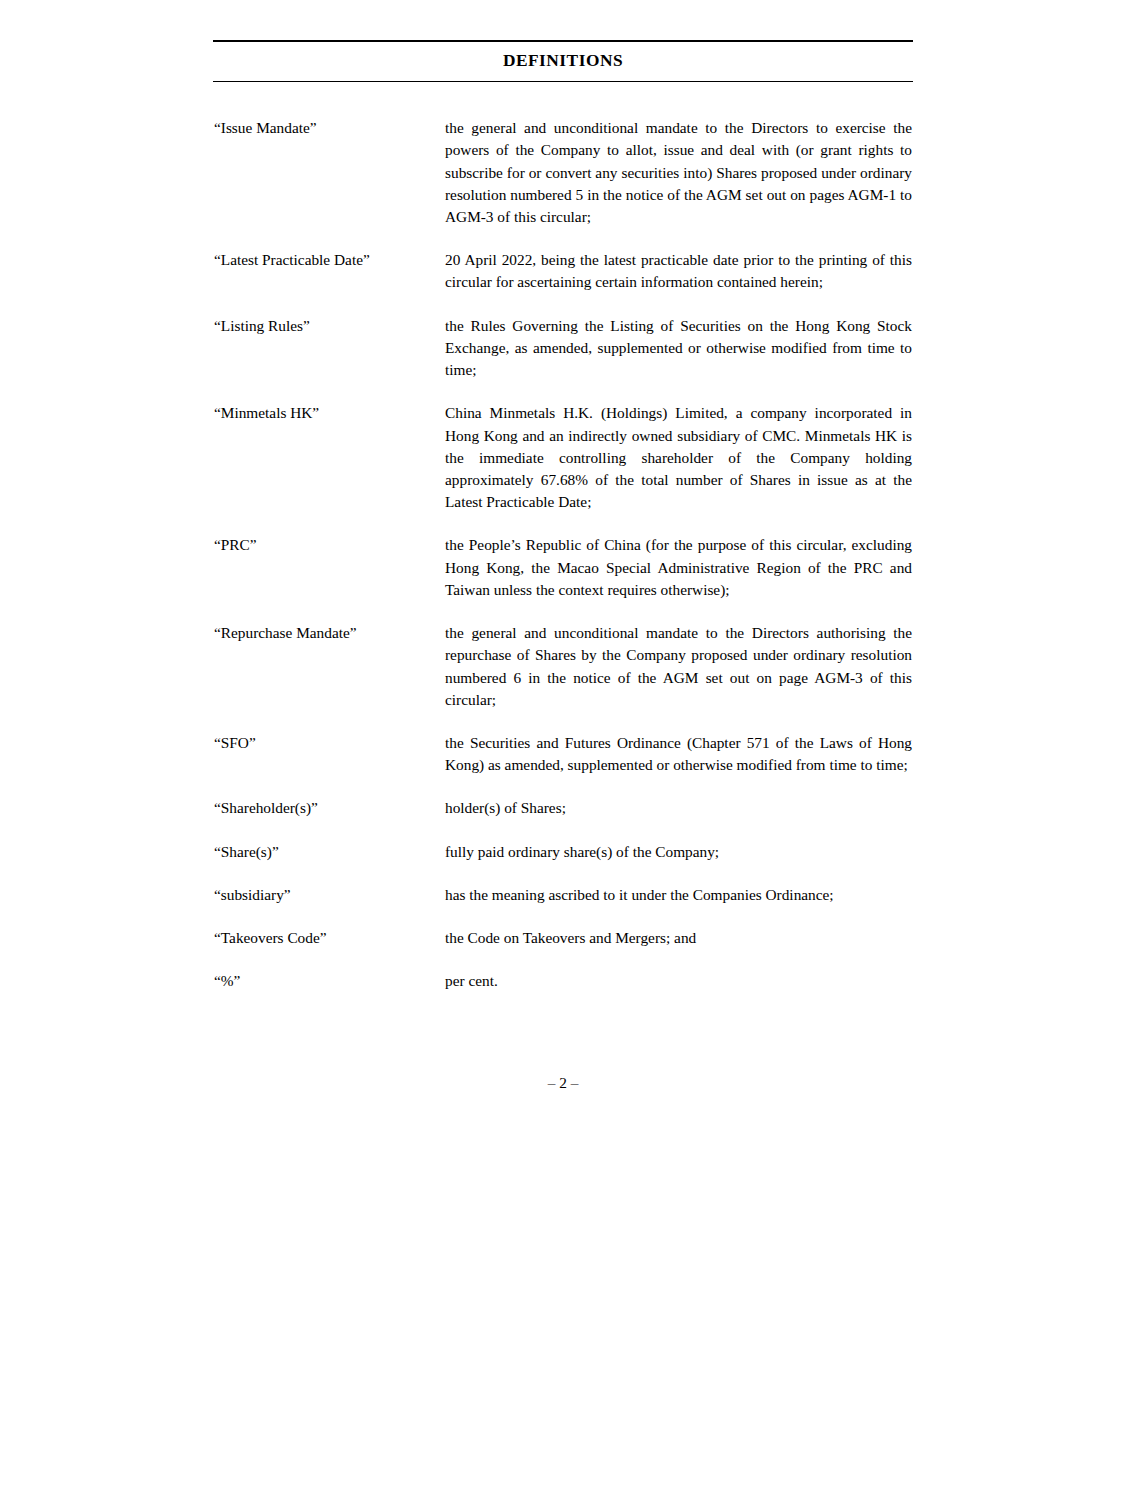DEFINITIONS
| “Issue Mandate” | the general and unconditional mandate to the Directors to exercise the powers of the Company to allot, issue and deal with (or grant rights to subscribe for or convert any securities into) Shares proposed under ordinary resolution numbered 5 in the notice of the AGM set out on pages AGM-1 to AGM-3 of this circular; |
| “Latest Practicable Date” | 20 April 2022, being the latest practicable date prior to the printing of this circular for ascertaining certain information contained herein; |
| “Listing Rules” | the Rules Governing the Listing of Securities on the Hong Kong Stock Exchange, as amended, supplemented or otherwise modified from time to time; |
| “Minmetals HK” | China Minmetals H.K. (Holdings) Limited, a company incorporated in Hong Kong and an indirectly owned subsidiary of CMC. Minmetals HK is the immediate controlling shareholder of the Company holding approximately 67.68% of the total number of Shares in issue as at the Latest Practicable Date; |
| “PRC” | the People’s Republic of China (for the purpose of this circular, excluding Hong Kong, the Macao Special Administrative Region of the PRC and Taiwan unless the context requires otherwise); |
| “Repurchase Mandate” | the general and unconditional mandate to the Directors authorising the repurchase of Shares by the Company proposed under ordinary resolution numbered 6 in the notice of the AGM set out on page AGM-3 of this circular; |
| “SFO” | the Securities and Futures Ordinance (Chapter 571 of the Laws of Hong Kong) as amended, supplemented or otherwise modified from time to time; |
| “Shareholder(s)” | holder(s) of Shares; |
| “Share(s)” | fully paid ordinary share(s) of the Company; |
| “subsidiary” | has the meaning ascribed to it under the Companies Ordinance; |
| “Takeovers Code” | the Code on Takeovers and Mergers; and |
| “%” | per cent. |
– 2 –